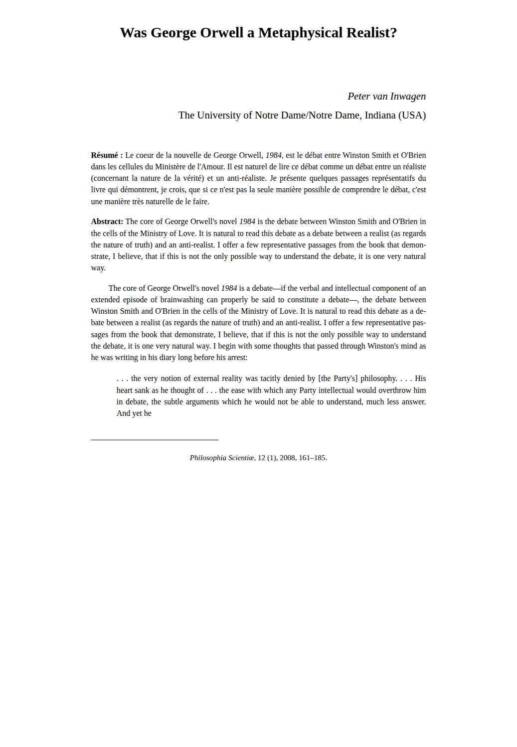Was George Orwell a Metaphysical Realist?
Peter van Inwagen
The University of Notre Dame/Notre Dame, Indiana (USA)
Résumé : Le coeur de la nouvelle de George Orwell, 1984, est le débat entre Winston Smith et O'Brien dans les cellules du Ministère de l'Amour. Il est naturel de lire ce débat comme un débat entre un réaliste (concernant la nature de la vérité) et un anti-réaliste. Je présente quelques passages représentatifs du livre qui démontrent, je crois, que si ce n'est pas la seule manière possible de comprendre le débat, c'est une manière très naturelle de le faire.
Abstract: The core of George Orwell's novel 1984 is the debate between Winston Smith and O'Brien in the cells of the Ministry of Love. It is natural to read this debate as a debate between a realist (as regards the nature of truth) and an anti-realist. I offer a few representative passages from the book that demonstrate, I believe, that if this is not the only possible way to understand the debate, it is one very natural way.
The core of George Orwell's novel 1984 is a debate—if the verbal and intellectual component of an extended episode of brainwashing can properly be said to constitute a debate—, the debate between Winston Smith and O'Brien in the cells of the Ministry of Love. It is natural to read this debate as a debate between a realist (as regards the nature of truth) and an anti-realist. I offer a few representative passages from the book that demonstrate, I believe, that if this is not the only possible way to understand the debate, it is one very natural way. I begin with some thoughts that passed through Winston's mind as he was writing in his diary long before his arrest:
. . . the very notion of external reality was tacitly denied by [the Party's] philosophy. . . . His heart sank as he thought of . . . the ease with which any Party intellectual would overthrow him in debate, the subtle arguments which he would not be able to understand, much less answer. And yet he
Philosophia Scientiæ, 12 (1), 2008, 161–185.